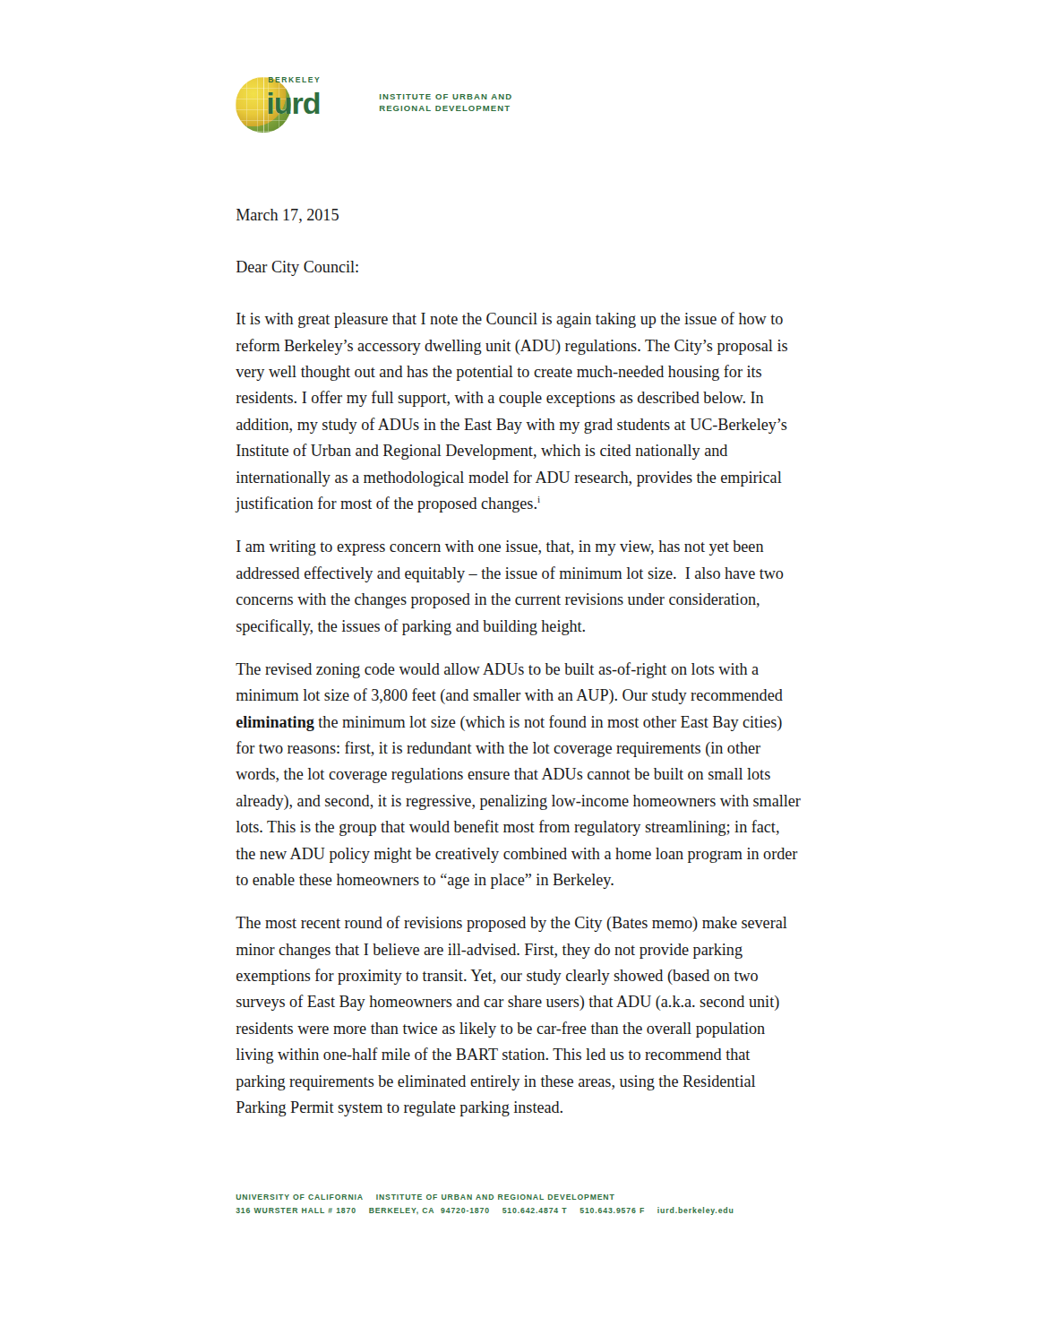Berkeley
iurd
Institute of Urban and
Regional Development
March 17, 2015
Dear City Council:
It is with great pleasure that I note the Council is again taking up the issue of how to reform Berkeley’s accessory dwelling unit (ADU) regulations. The City’s proposal is very well thought out and has the potential to create much-needed housing for its residents. I offer my full support, with a couple exceptions as described below. In addition, my study of ADUs in the East Bay with my grad students at UC-Berkeley’s Institute of Urban and Regional Development, which is cited nationally and internationally as a methodological model for ADU research, provides the empirical justification for most of the proposed changes.i
I am writing to express concern with one issue, that, in my view, has not yet been addressed effectively and equitably – the issue of minimum lot size. I also have two concerns with the changes proposed in the current revisions under consideration, specifically, the issues of parking and building height.
The revised zoning code would allow ADUs to be built as-of-right on lots with a minimum lot size of 3,800 feet (and smaller with an AUP). Our study recommended eliminating the minimum lot size (which is not found in most other East Bay cities) for two reasons: first, it is redundant with the lot coverage requirements (in other words, the lot coverage regulations ensure that ADUs cannot be built on small lots already), and second, it is regressive, penalizing low-income homeowners with smaller lots. This is the group that would benefit most from regulatory streamlining; in fact, the new ADU policy might be creatively combined with a home loan program in order to enable these homeowners to “age in place” in Berkeley.
The most recent round of revisions proposed by the City (Bates memo) make several minor changes that I believe are ill-advised. First, they do not provide parking exemptions for proximity to transit. Yet, our study clearly showed (based on two surveys of East Bay homeowners and car share users) that ADU (a.k.a. second unit) residents were more than twice as likely to be car-free than the overall population living within one-half mile of the BART station. This led us to recommend that parking requirements be eliminated entirely in these areas, using the Residential Parking Permit system to regulate parking instead.
University of California Institute of Urban and Regional Development
316 Wurster Hall # 1870 Berkeley, CA 94720-1870 510.642.4874 T 510.643.9576 F iurd.berkeley.edu